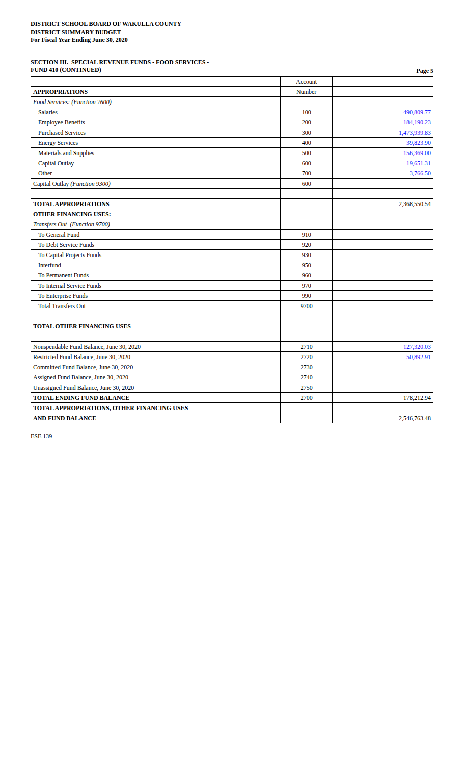DISTRICT SCHOOL BOARD OF WAKULLA COUNTY
DISTRICT SUMMARY BUDGET
For Fiscal Year Ending June 30, 2020
SECTION III. SPECIAL REVENUE FUNDS - FOOD SERVICES -
FUND 410 (CONTINUED)
Page 5
| | Account | |
| APPROPRIATIONS | Number | |
| Food Services: (Function 7600) | | |
| Salaries | 100 | 490,809.77 |
| Employee Benefits | 200 | 184,190.23 |
| Purchased Services | 300 | 1,473,939.83 |
| Energy Services | 400 | 39,823.90 |
| Materials and Supplies | 500 | 156,369.00 |
| Capital Outlay | 600 | 19,651.31 |
| Other | 700 | 3,766.50 |
| Capital Outlay (Function 9300) | 600 | |
| TOTAL APPROPRIATIONS | | 2,368,550.54 |
| OTHER FINANCING USES: | | |
| Transfers Out (Function 9700) | | |
| To General Fund | 910 | |
| To Debt Service Funds | 920 | |
| To Capital Projects Funds | 930 | |
| Interfund | 950 | |
| To Permanent Funds | 960 | |
| To Internal Service Funds | 970 | |
| To Enterprise Funds | 990 | |
| Total Transfers Out | 9700 | |
| TOTAL OTHER FINANCING USES | | |
| Nonspendable Fund Balance, June 30, 2020 | 2710 | 127,320.03 |
| Restricted Fund Balance, June 30, 2020 | 2720 | 50,892.91 |
| Committed Fund Balance, June 30, 2020 | 2730 | |
| Assigned Fund Balance, June 30, 2020 | 2740 | |
| Unassigned Fund Balance, June 30, 2020 | 2750 | |
| TOTAL ENDING FUND BALANCE | 2700 | 178,212.94 |
| TOTAL APPROPRIATIONS, OTHER FINANCING USES | | |
| AND FUND BALANCE | | 2,546,763.48 |
ESE 139